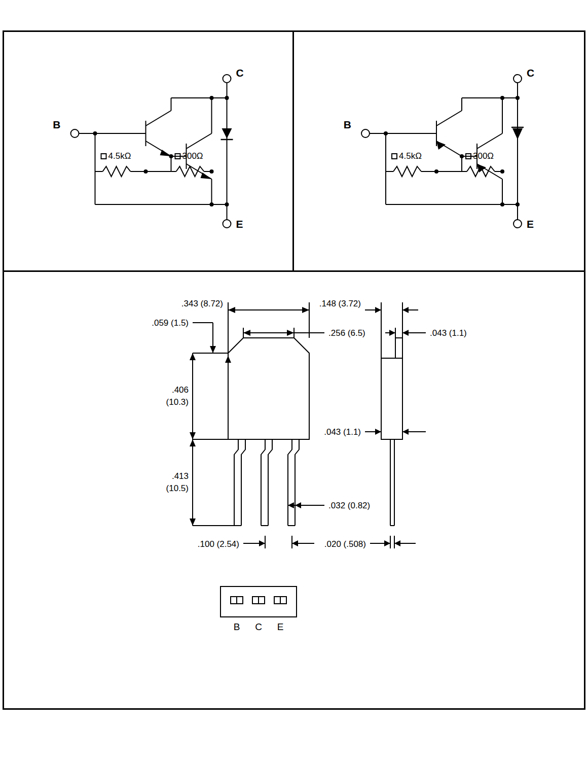B C E 4.5kΩ 300Ω
B C E 4.5kΩ 300Ω
.343 (8.72) .256 (6.5) .059 (1.5) .406 (10.3) .413 (10.5) .032 (0.82) .100 (2.54) .148 (3.72) .043 (1.1) .043 (1.1) .020 (.508) B C E